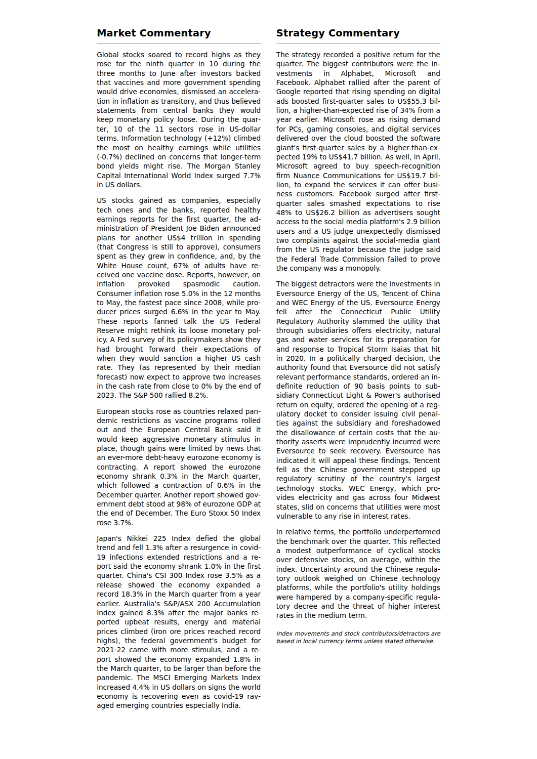Market Commentary
Global stocks soared to record highs as they rose for the ninth quarter in 10 during the three months to June after investors backed that vaccines and more government spending would drive economies, dismissed an acceleration in inflation as transitory, and thus believed statements from central banks they would keep monetary policy loose. During the quarter, 10 of the 11 sectors rose in US-dollar terms. Information technology (+12%) climbed the most on healthy earnings while utilities (-0.7%) declined on concerns that longer-term bond yields might rise. The Morgan Stanley Capital International World Index surged 7.7% in US dollars.
US stocks gained as companies, especially tech ones and the banks, reported healthy earnings reports for the first quarter, the administration of President Joe Biden announced plans for another US$4 trillion in spending (that Congress is still to approve), consumers spent as they grew in confidence, and, by the White House count, 67% of adults have received one vaccine dose. Reports, however, on inflation provoked spasmodic caution. Consumer inflation rose 5.0% in the 12 months to May, the fastest pace since 2008, while producer prices surged 6.6% in the year to May. These reports fanned talk the US Federal Reserve might rethink its loose monetary policy. A Fed survey of its policymakers show they had brought forward their expectations of when they would sanction a higher US cash rate. They (as represented by their median forecast) now expect to approve two increases in the cash rate from close to 0% by the end of 2023. The S&P 500 rallied 8.2%.
European stocks rose as countries relaxed pandemic restrictions as vaccine programs rolled out and the European Central Bank said it would keep aggressive monetary stimulus in place, though gains were limited by news that an ever-more debt-heavy eurozone economy is contracting. A report showed the eurozone economy shrank 0.3% in the March quarter, which followed a contraction of 0.6% in the December quarter. Another report showed government debt stood at 98% of eurozone GDP at the end of December. The Euro Stoxx 50 Index rose 3.7%.
Japan's Nikkei 225 Index defied the global trend and fell 1.3% after a resurgence in covid-19 infections extended restrictions and a report said the economy shrank 1.0% in the first quarter. China's CSI 300 Index rose 3.5% as a release showed the economy expanded a record 18.3% in the March quarter from a year earlier. Australia's S&P/ASX 200 Accumulation Index gained 8.3% after the major banks reported upbeat results, energy and material prices climbed (iron ore prices reached record highs), the federal government's budget for 2021-22 came with more stimulus, and a report showed the economy expanded 1.8% in the March quarter, to be larger than before the pandemic. The MSCI Emerging Markets Index increased 4.4% in US dollars on signs the world economy is recovering even as covid-19 ravaged emerging countries especially India.
Strategy Commentary
The strategy recorded a positive return for the quarter. The biggest contributors were the investments in Alphabet, Microsoft and Facebook. Alphabet rallied after the parent of Google reported that rising spending on digital ads boosted first-quarter sales to US$55.3 billion, a higher-than-expected rise of 34% from a year earlier. Microsoft rose as rising demand for PCs, gaming consoles, and digital services delivered over the cloud boosted the software giant's first-quarter sales by a higher-than-expected 19% to US$41.7 billion. As well, in April, Microsoft agreed to buy speech-recognition firm Nuance Communications for US$19.7 billion, to expand the services it can offer business customers. Facebook surged after first-quarter sales smashed expectations to rise 48% to US$26.2 billion as advertisers sought access to the social media platform's 2.9 billion users and a US judge unexpectedly dismissed two complaints against the social-media giant from the US regulator because the judge said the Federal Trade Commission failed to prove the company was a monopoly.
The biggest detractors were the investments in Eversource Energy of the US, Tencent of China and WEC Energy of the US. Eversource Energy fell after the Connecticut Public Utility Regulatory Authority slammed the utility that through subsidiaries offers electricity, natural gas and water services for its preparation for and response to Tropical Storm Isaias that hit in 2020. In a politically charged decision, the authority found that Eversource did not satisfy relevant performance standards, ordered an indefinite reduction of 90 basis points to subsidiary Connecticut Light & Power's authorised return on equity, ordered the opening of a regulatory docket to consider issuing civil penalties against the subsidiary and foreshadowed the disallowance of certain costs that the authority asserts were imprudently incurred were Eversource to seek recovery. Eversource has indicated it will appeal these findings. Tencent fell as the Chinese government stepped up regulatory scrutiny of the country's largest technology stocks. WEC Energy, which provides electricity and gas across four Midwest states, slid on concerns that utilities were most vulnerable to any rise in interest rates.
In relative terms, the portfolio underperformed the benchmark over the quarter. This reflected a modest outperformance of cyclical stocks over defensive stocks, on average, within the index. Uncertainty around the Chinese regulatory outlook weighed on Chinese technology platforms, while the portfolio's utility holdings were hampered by a company-specific regulatory decree and the threat of higher interest rates in the medium term.
Index movements and stock contributors/detractors are based in local currency terms unless stated otherwise.